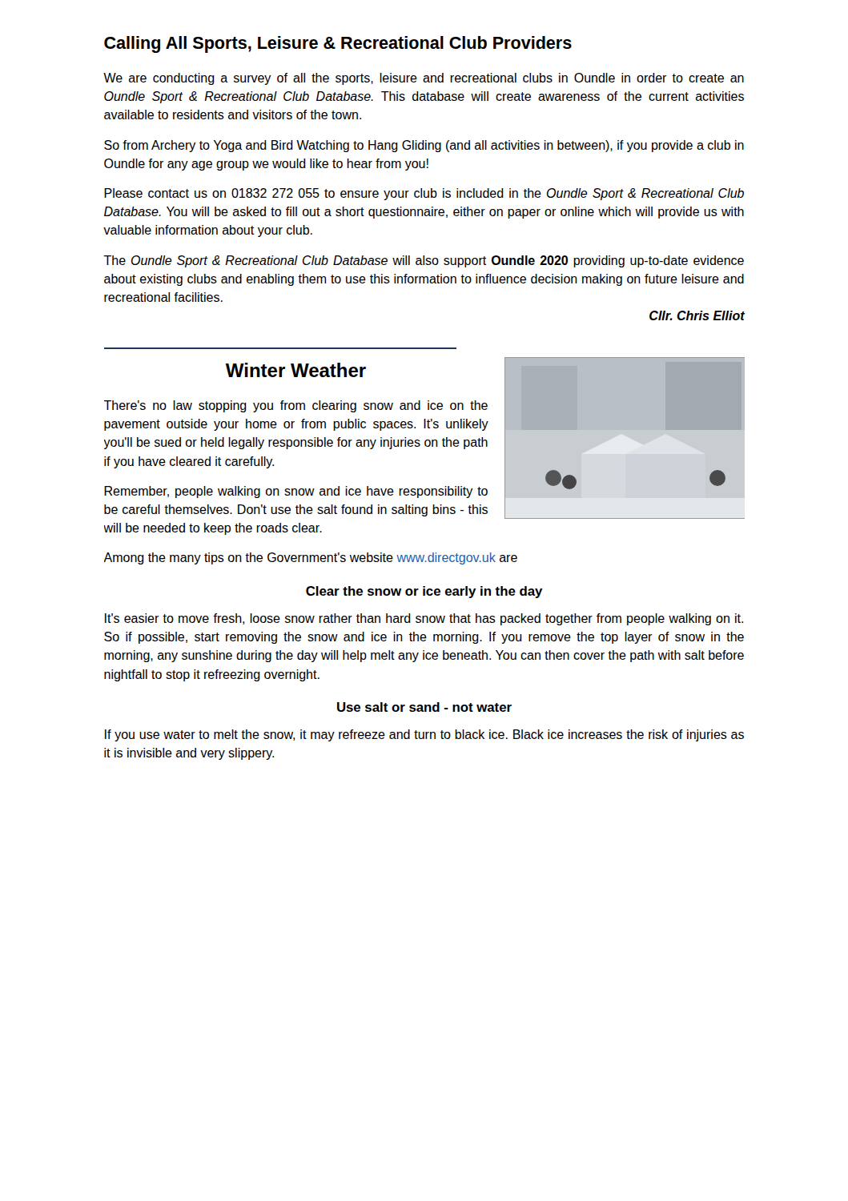Calling All Sports, Leisure & Recreational Club Providers
We are conducting a survey of all the sports, leisure and recreational clubs in Oundle in order to create an Oundle Sport & Recreational Club Database. This database will create awareness of the current activities available to residents and visitors of the town.
So from Archery to Yoga and Bird Watching to Hang Gliding (and all activities in between), if you provide a club in Oundle for any age group we would like to hear from you!
Please contact us on 01832 272 055 to ensure your club is included in the Oundle Sport & Recreational Club Database. You will be asked to fill out a short questionnaire, either on paper or online which will provide us with valuable information about your club.
The Oundle Sport & Recreational Club Database will also support Oundle 2020 providing up-to-date evidence about existing clubs and enabling them to use this information to influence decision making on future leisure and recreational facilities.
Cllr. Chris Elliot
Winter Weather
There's no law stopping you from clearing snow and ice on the pavement outside your home or from public spaces. It's unlikely you'll be sued or held legally responsible for any injuries on the path if you have cleared it carefully.
Remember, people walking on snow and ice have responsibility to be careful themselves. Don't use the salt found in salting bins - this will be needed to keep the roads clear.
Among the many tips on the Government's website www.directgov.uk are
Clear the snow or ice early in the day
It's easier to move fresh, loose snow rather than hard snow that has packed together from people walking on it. So if possible, start removing the snow and ice in the morning. If you remove the top layer of snow in the morning, any sunshine during the day will help melt any ice beneath. You can then cover the path with salt before nightfall to stop it refreezing overnight.
Use salt or sand - not water
If you use water to melt the snow, it may refreeze and turn to black ice. Black ice increases the risk of injuries as it is invisible and very slippery.